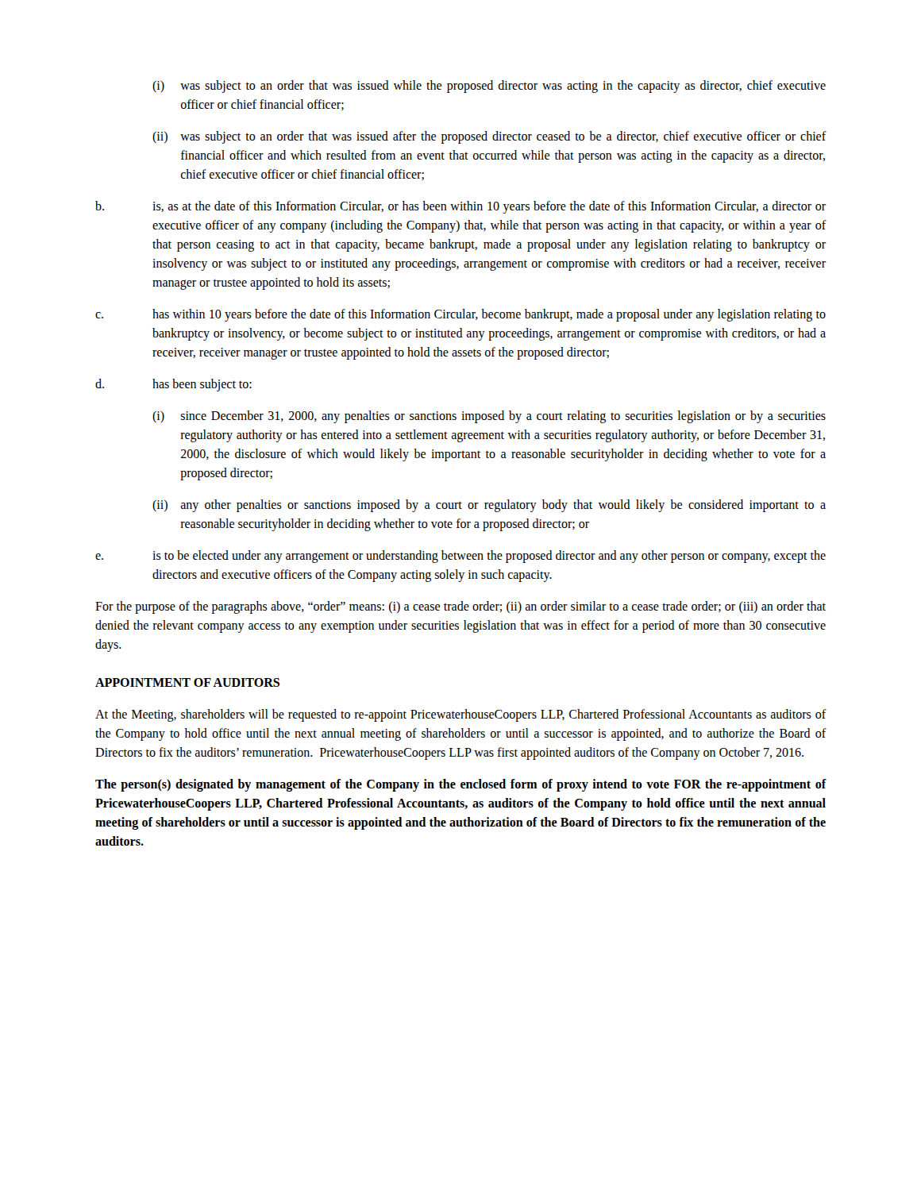(i) was subject to an order that was issued while the proposed director was acting in the capacity as director, chief executive officer or chief financial officer;
(ii) was subject to an order that was issued after the proposed director ceased to be a director, chief executive officer or chief financial officer and which resulted from an event that occurred while that person was acting in the capacity as a director, chief executive officer or chief financial officer;
b. is, as at the date of this Information Circular, or has been within 10 years before the date of this Information Circular, a director or executive officer of any company (including the Company) that, while that person was acting in that capacity, or within a year of that person ceasing to act in that capacity, became bankrupt, made a proposal under any legislation relating to bankruptcy or insolvency or was subject to or instituted any proceedings, arrangement or compromise with creditors or had a receiver, receiver manager or trustee appointed to hold its assets;
c. has within 10 years before the date of this Information Circular, become bankrupt, made a proposal under any legislation relating to bankruptcy or insolvency, or become subject to or instituted any proceedings, arrangement or compromise with creditors, or had a receiver, receiver manager or trustee appointed to hold the assets of the proposed director;
d. has been subject to:
(i) since December 31, 2000, any penalties or sanctions imposed by a court relating to securities legislation or by a securities regulatory authority or has entered into a settlement agreement with a securities regulatory authority, or before December 31, 2000, the disclosure of which would likely be important to a reasonable securityholder in deciding whether to vote for a proposed director;
(ii) any other penalties or sanctions imposed by a court or regulatory body that would likely be considered important to a reasonable securityholder in deciding whether to vote for a proposed director; or
e. is to be elected under any arrangement or understanding between the proposed director and any other person or company, except the directors and executive officers of the Company acting solely in such capacity.
For the purpose of the paragraphs above, “order” means: (i) a cease trade order; (ii) an order similar to a cease trade order; or (iii) an order that denied the relevant company access to any exemption under securities legislation that was in effect for a period of more than 30 consecutive days.
APPOINTMENT OF AUDITORS
At the Meeting, shareholders will be requested to re-appoint PricewaterhouseCoopers LLP, Chartered Professional Accountants as auditors of the Company to hold office until the next annual meeting of shareholders or until a successor is appointed, and to authorize the Board of Directors to fix the auditors’ remuneration. PricewaterhouseCoopers LLP was first appointed auditors of the Company on October 7, 2016.
The person(s) designated by management of the Company in the enclosed form of proxy intend to vote FOR the re-appointment of PricewaterhouseCoopers LLP, Chartered Professional Accountants, as auditors of the Company to hold office until the next annual meeting of shareholders or until a successor is appointed and the authorization of the Board of Directors to fix the remuneration of the auditors.